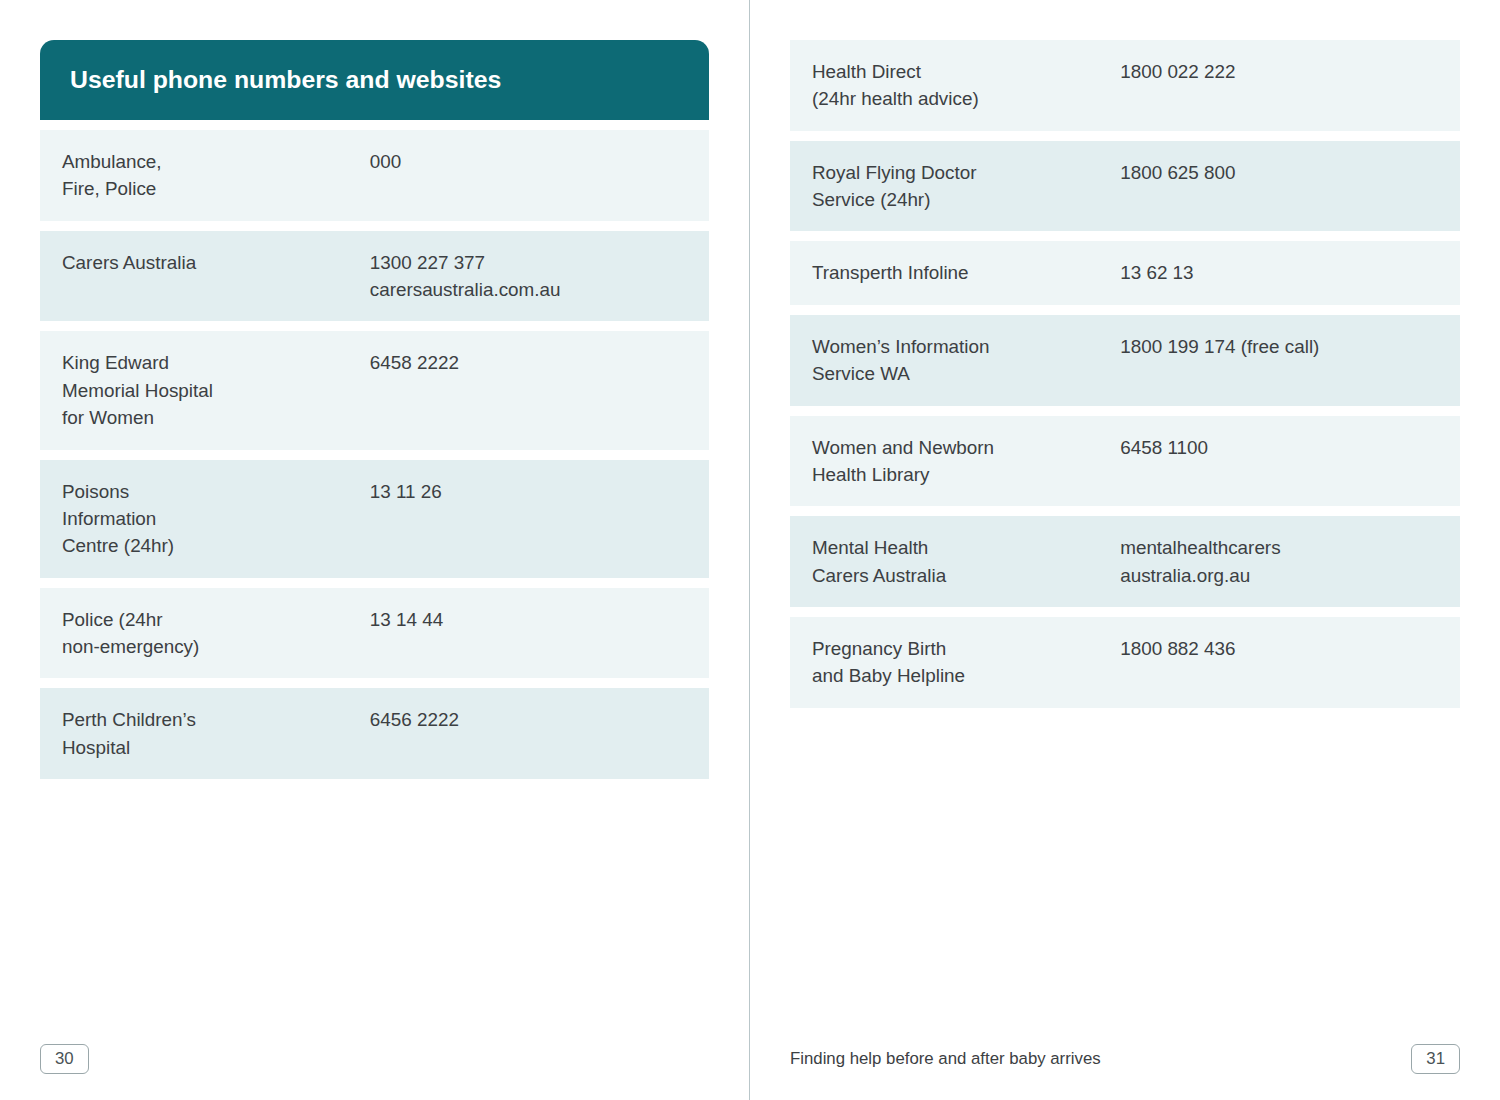Useful phone numbers and websites
| Ambulance, Fire, Police | 000 |
| Carers Australia | 1300 227 377 carersaustralia.com.au |
| King Edward Memorial Hospital for Women | 6458 2222 |
| Poisons Information Centre (24hr) | 13 11 26 |
| Police (24hr non-emergency) | 13 14 44 |
| Perth Children’s Hospital | 6456 2222 |
30
| Health Direct (24hr health advice) | 1800 022 222 |
| Royal Flying Doctor Service (24hr) | 1800 625 800 |
| Transperth Infoline | 13 62 13 |
| Women’s Information Service WA | 1800 199 174 (free call) |
| Women and Newborn Health Library | 6458 1100 |
| Mental Health Carers Australia | mentalhealthcarers australia.org.au |
| Pregnancy Birth and Baby Helpline | 1800 882 436 |
Finding help before and after baby arrives 31